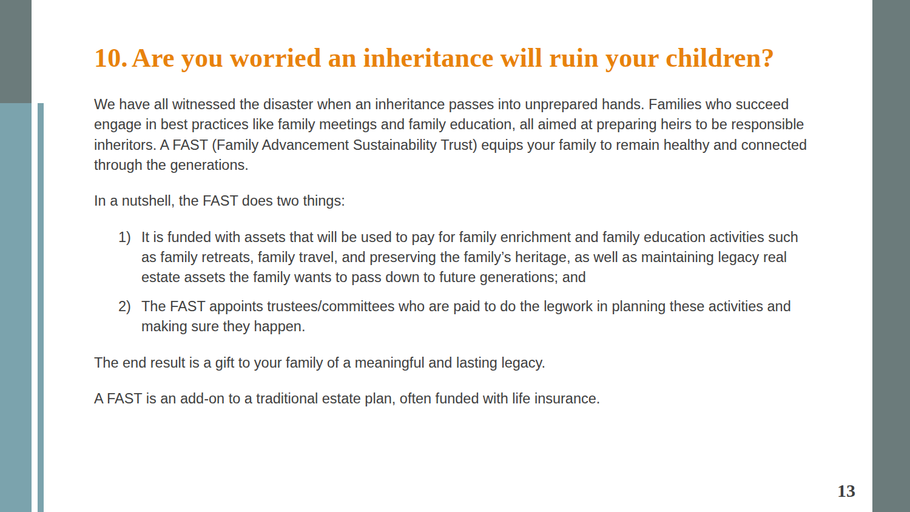10. Are you worried an inheritance will ruin your children?
We have all witnessed the disaster when an inheritance passes into unprepared hands. Families who succeed engage in best practices like family meetings and family education, all aimed at preparing heirs to be responsible inheritors. A FAST (Family Advancement Sustainability Trust) equips your family to remain healthy and connected through the generations.
In a nutshell, the FAST does two things:
It is funded with assets that will be used to pay for family enrichment and family education activities such as family retreats, family travel, and preserving the family’s heritage, as well as maintaining legacy real estate assets the family wants to pass down to future generations; and
The FAST appoints trustees/committees who are paid to do the legwork in planning these activities and making sure they happen.
The end result is a gift to your family of a meaningful and lasting legacy.
A FAST is an add-on to a traditional estate plan, often funded with life insurance.
13